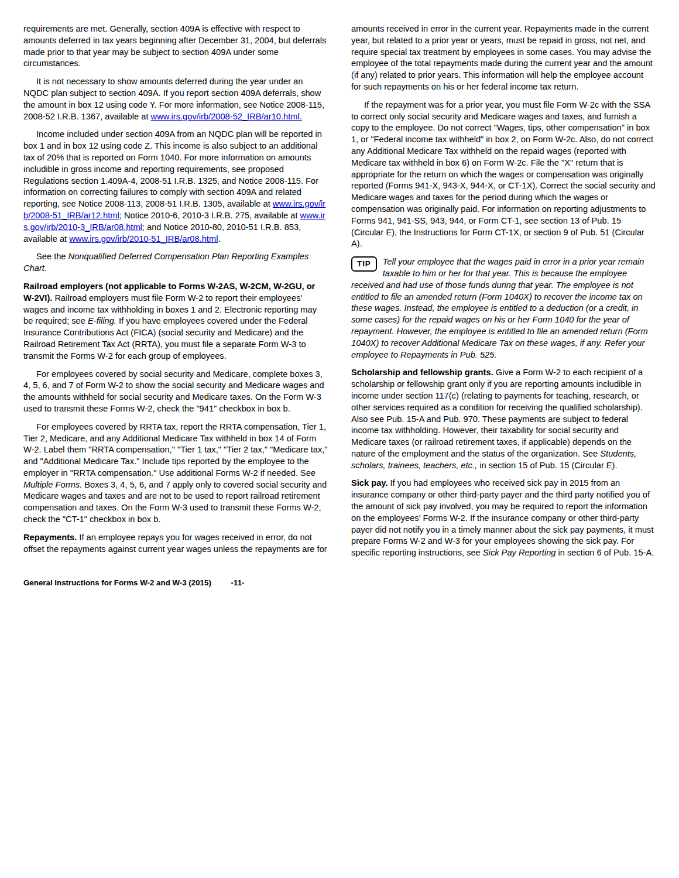requirements are met. Generally, section 409A is effective with respect to amounts deferred in tax years beginning after December 31, 2004, but deferrals made prior to that year may be subject to section 409A under some circumstances.
It is not necessary to show amounts deferred during the year under an NQDC plan subject to section 409A. If you report section 409A deferrals, show the amount in box 12 using code Y. For more information, see Notice 2008-115, 2008-52 I.R.B. 1367, available at www.irs.gov/irb/2008-52_IRB/ar10.html.
Income included under section 409A from an NQDC plan will be reported in box 1 and in box 12 using code Z. This income is also subject to an additional tax of 20% that is reported on Form 1040. For more information on amounts includible in gross income and reporting requirements, see proposed Regulations section 1.409A-4, 2008-51 I.R.B. 1325, and Notice 2008-115. For information on correcting failures to comply with section 409A and related reporting, see Notice 2008-113, 2008-51 I.R.B. 1305, available at www.irs.gov/irb/2008-51_IRB/ar12.html; Notice 2010-6, 2010-3 I.R.B. 275, available at www.irs.gov/irb/2010-3_IRB/ar08.html; and Notice 2010-80, 2010-51 I.R.B. 853, available at www.irs.gov/irb/2010-51_IRB/ar08.html.
See the Nonqualified Deferred Compensation Plan Reporting Examples Chart.
Railroad employers (not applicable to Forms W-2AS, W-2CM, W-2GU, or W-2VI). Railroad employers must file Form W-2 to report their employees' wages and income tax withholding in boxes 1 and 2. Electronic reporting may be required; see E-filing. If you have employees covered under the Federal Insurance Contributions Act (FICA) (social security and Medicare) and the Railroad Retirement Tax Act (RRTA), you must file a separate Form W-3 to transmit the Forms W-2 for each group of employees.
For employees covered by social security and Medicare, complete boxes 3, 4, 5, 6, and 7 of Form W-2 to show the social security and Medicare wages and the amounts withheld for social security and Medicare taxes. On the Form W-3 used to transmit these Forms W-2, check the "941" checkbox in box b.
For employees covered by RRTA tax, report the RRTA compensation, Tier 1, Tier 2, Medicare, and any Additional Medicare Tax withheld in box 14 of Form W-2. Label them "RRTA compensation," "Tier 1 tax," "Tier 2 tax," "Medicare tax," and "Additional Medicare Tax." Include tips reported by the employee to the employer in "RRTA compensation." Use additional Forms W-2 if needed. See Multiple Forms. Boxes 3, 4, 5, 6, and 7 apply only to covered social security and Medicare wages and taxes and are not to be used to report railroad retirement compensation and taxes. On the Form W-3 used to transmit these Forms W-2, check the "CT-1" checkbox in box b.
Repayments. If an employee repays you for wages received in error, do not offset the repayments against current year wages unless the repayments are for amounts received in error in the current year. Repayments made in the current year, but related to a prior year or years, must be repaid in gross, not net, and require special tax treatment by employees in some cases. You may advise the employee of the total repayments made during the current year and the amount (if any) related to prior years. This information will help the employee account for such repayments on his or her federal income tax return.
If the repayment was for a prior year, you must file Form W-2c with the SSA to correct only social security and Medicare wages and taxes, and furnish a copy to the employee. Do not correct "Wages, tips, other compensation" in box 1, or "Federal income tax withheld" in box 2, on Form W-2c. Also, do not correct any Additional Medicare Tax withheld on the repaid wages (reported with Medicare tax withheld in box 6) on Form W-2c. File the "X" return that is appropriate for the return on which the wages or compensation was originally reported (Forms 941-X, 943-X, 944-X, or CT-1X). Correct the social security and Medicare wages and taxes for the period during which the wages or compensation was originally paid. For information on reporting adjustments to Forms 941, 941-SS, 943, 944, or Form CT-1, see section 13 of Pub. 15 (Circular E), the Instructions for Form CT-1X, or section 9 of Pub. 51 (Circular A).
TIP
Tell your employee that the wages paid in error in a prior year remain taxable to him or her for that year. This is because the employee received and had use of those funds during that year. The employee is not entitled to file an amended return (Form 1040X) to recover the income tax on these wages. Instead, the employee is entitled to a deduction (or a credit, in some cases) for the repaid wages on his or her Form 1040 for the year of repayment. However, the employee is entitled to file an amended return (Form 1040X) to recover Additional Medicare Tax on these wages, if any. Refer your employee to Repayments in Pub. 525.
Scholarship and fellowship grants. Give a Form W-2 to each recipient of a scholarship or fellowship grant only if you are reporting amounts includible in income under section 117(c) (relating to payments for teaching, research, or other services required as a condition for receiving the qualified scholarship). Also see Pub. 15-A and Pub. 970. These payments are subject to federal income tax withholding. However, their taxability for social security and Medicare taxes (or railroad retirement taxes, if applicable) depends on the nature of the employment and the status of the organization. See Students, scholars, trainees, teachers, etc., in section 15 of Pub. 15 (Circular E).
Sick pay. If you had employees who received sick pay in 2015 from an insurance company or other third-party payer and the third party notified you of the amount of sick pay involved, you may be required to report the information on the employees' Forms W-2. If the insurance company or other third-party payer did not notify you in a timely manner about the sick pay payments, it must prepare Forms W-2 and W-3 for your employees showing the sick pay. For specific reporting instructions, see Sick Pay Reporting in section 6 of Pub. 15-A.
General Instructions for Forms W-2 and W-3 (2015) -11-